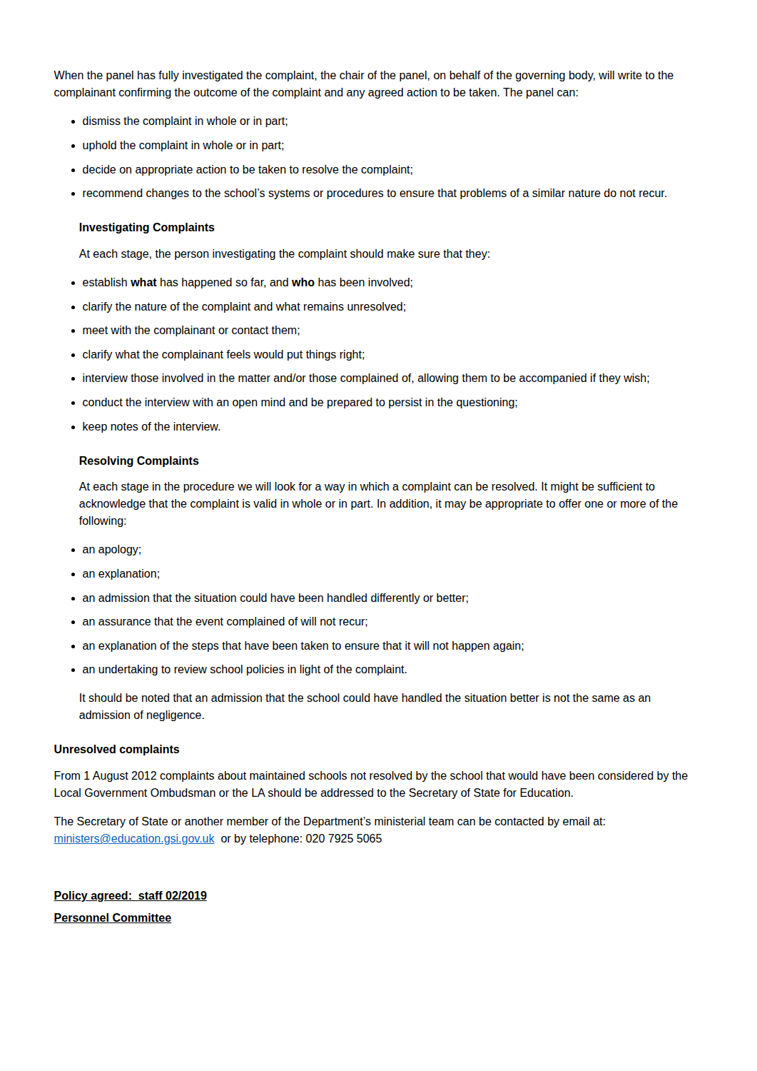When the panel has fully investigated the complaint, the chair of the panel, on behalf of the governing body, will write to the complainant confirming the outcome of the complaint and any agreed action to be taken. The panel can:
dismiss the complaint in whole or in part;
uphold the complaint in whole or in part;
decide on appropriate action to be taken to resolve the complaint;
recommend changes to the school’s systems or procedures to ensure that problems of a similar nature do not recur.
Investigating Complaints
At each stage, the person investigating the complaint should make sure that they:
establish what has happened so far, and who has been involved;
clarify the nature of the complaint and what remains unresolved;
meet with the complainant or contact them;
clarify what the complainant feels would put things right;
interview those involved in the matter and/or those complained of, allowing them to be accompanied if they wish;
conduct the interview with an open mind and be prepared to persist in the questioning;
keep notes of the interview.
Resolving Complaints
At each stage in the procedure we will look for a way in which a complaint can be resolved. It might be sufficient to acknowledge that the complaint is valid in whole or in part. In addition, it may be appropriate to offer one or more of the following:
an apology;
an explanation;
an admission that the situation could have been handled differently or better;
an assurance that the event complained of will not recur;
an explanation of the steps that have been taken to ensure that it will not happen again;
an undertaking to review school policies in light of the complaint.
It should be noted that an admission that the school could have handled the situation better is not the same as an admission of negligence.
Unresolved complaints
From 1 August 2012 complaints about maintained schools not resolved by the school that would have been considered by the Local Government Ombudsman or the LA should be addressed to the Secretary of State for Education.
The Secretary of State or another member of the Department’s ministerial team can be contacted by email at: ministers@education.gsi.gov.uk or by telephone: 020 7925 5065
Policy agreed: staff 02/2019
Personnel Committee